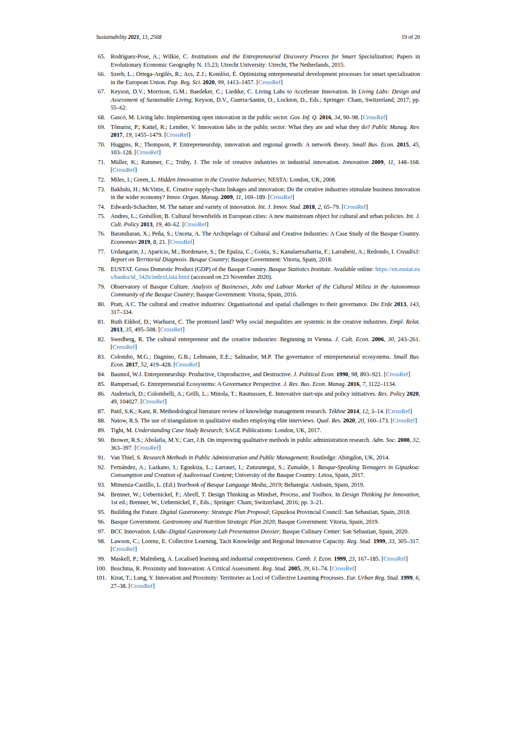Sustainability 2021, 13, 2568 19 of 20
65. Rodríguez-Pose, A.; Wilkie, C. Institutions and the Entrepreneurial Discovery Process for Smart Specialization; Papers in Evolutionary Economic Geography N. 15.23; Utrecht University: Utrecht, The Netherlands, 2015.
66. Szerb, L.; Ortega-Argilés, R.; Acs, Z.J.; Komlósi, É. Optimizing entrepreneurial development processes for smart specialization in the European Union. Pap. Reg. Sci. 2020, 99, 1413–1457. [CrossRef]
67. Keyson, D.V.; Morrison, G.M.; Baedeker, C.; Liedtke, C. Living Labs to Accelerate Innovation. In Living Labs: Design and Assessment of Sustainable Living; Keyson, D.V., Guerra-Santin, O., Lockton, D., Eds.; Springer: Cham, Switzerland, 2017; pp. 55–62.
68. Gascó, M. Living labs: Implementing open innovation in the public sector. Gov. Inf. Q. 2016, 34, 90–98. [CrossRef]
69. Tõnurist, P.; Kattel, R.; Lember, V. Innovation labs in the public sector: What they are and what they do? Public Manag. Rev. 2017, 19, 1455–1479. [CrossRef]
70. Huggins, R.; Thompson, P. Entrepreneurship, innovation and regional growth: A network theory. Small Bus. Econ. 2015, 45, 103–128. [CrossRef]
71. Müller, K.; Rammer, C.; Trüby, J. The role of creative industries in industrial innovation. Innovation 2009, 11, 148–168. [CrossRef]
72. Miles, I.; Green, L. Hidden Innovation in the Creative Industries; NESTA: London, UK, 2008.
73. Bakhshi, H.; McVittie, E. Creative supply-chain linkages and innovation: Do the creative industries stimulate business innovation in the wider economy? Innov. Organ. Manag. 2009, 11, 169–189. [CrossRef]
74. Edwards-Schachter, M. The nature and variety of innovation. Int. J. Innov. Stud. 2018, 2, 65–79. [CrossRef]
75. Andres, L.; Grésillon, B. Cultural brownfields in European cities: A new mainstream object for cultural and urban policies. Int. J. Cult. Policy 2013, 19, 40–62. [CrossRef]
76. Barandiaran, X.; Peña, S.; Unceta, A. The Archipelago of Cultural and Creative Industries: A Case Study of the Basque Country. Economies 2019, 8, 21. [CrossRef]
77. Urdangarin, J.; Aparicio, M.; Bordenave, S.; De Epalza, C.; Goitia, S.; Kanalaetxabarria, F.; Larrabeiti, A.; Redondo, I. Creadis3: Report on Territorial Diagnosis. Basque Country; Basque Government: Vitoria, Spain, 2018.
78. EUSTAT. Gross Domestic Product (GDP) of the Basque Country. Basque Statistics Institute. Available online: https://en.eustat.eus/banku/id_3426/indexLista.html (accessed on 23 November 2020).
79. Observatory of Basque Culture. Analysis of Businesses, Jobs and Labour Market of the Cultural Milieu in the Autonomous Community of the Basque Country; Basque Government: Vitoria, Spain, 2016.
80. Pratt, A.C. The cultural and creative industries: Organisational and spatial challenges to their governance. Die Erde 2013, 143, 317–334.
81. Ruth Eikhof, D.; Warhurst, C. The promised land? Why social inequalities are systemic in the creative industries. Empl. Relat. 2013, 35, 495–508. [CrossRef]
82. Swedberg, R. The cultural entrepreneur and the creative industries: Beginning in Vienna. J. Cult. Econ. 2006, 30, 243–261. [CrossRef]
83. Colombo, M.G.; Dagnino, G.B.; Lehmann, E.E.; Salmador, M.P. The governance of entrepreneurial ecosystems. Small Bus. Econ. 2017, 52, 419–428. [CrossRef]
84. Baumol, W.J. Entrepreneurship: Productive, Unproductive, and Destructive. J. Political Econ. 1990, 98, 893–921. [CrossRef]
85. Rampersad, G. Entrepreneurial Ecosystems: A Governance Perspective. J. Res. Bus. Econ. Manag. 2016, 7, 1122–1134.
86. Audretsch, D.; Colombelli, A.; Grilli, L.; Minola, T.; Rasmussen, E. Innovative start-ups and policy initiatives. Res. Policy 2020, 49, 104027. [CrossRef]
87. Patil, S.K.; Kant, R. Methodological literature review of knowledge management research. Tékhne 2014, 12, 3–14. [CrossRef]
88. Natow, R.S. The use of triangulation in qualitative studies employing elite interviews. Qual. Res. 2020, 20, 160–173. [CrossRef]
89. Tight, M. Understanding Case Study Research; SAGE Publications: London, UK, 2017.
90. Brower, R.S.; Abolafia, M.Y.; Carr, J.B. On improving qualitative methods in public administration research. Adm. Soc. 2000, 32, 363–397. [CrossRef]
91. Van Thiel, S. Research Methods in Public Administration and Public Management; Routledge: Abingdon, UK, 2014.
92. Fernández, A.; Lazkano, I.; Eguskiza, L.; Larrauri, I.; Zunzunegui, S.; Zumalde, I. Basque-Speaking Teenagers in Gipuzkoa: Consumption and Creation of Audiovisual Content; University of the Basque Country: Leioa, Spain, 2017.
93. Mimenza-Castillo, L. (Ed.) Yearbook of Basque Language Media, 2019; Behategia: Andoain, Spain, 2019.
94. Brenner, W.; Uebernickel, F.; Abrell, T. Design Thinking as Mindset, Process, and Toolbox. In Design Thinking for Innovation, 1st ed.; Brenner, W., Uebernickel, F., Eds.; Springer: Cham, Switzerland, 2016; pp. 3–21.
95. Building the Future. Digital Gastronomy: Strategic Plan Proposal; Gipuzkoa Provincial Council: San Sebastian, Spain, 2018.
96. Basque Government. Gastronomy and Nutrition Strategic Plan 2020; Basque Government: Vitoria, Spain, 2019.
97. BCC Innovation. LABe–Digital Gastronomy Lab Presentation Dossier; Basque Culinary Center: San Sebastian, Spain, 2020.
98. Lawson, C.; Lorenz, E. Collective Learning, Tacit Knowledge and Regional Innovative Capacity. Reg. Stud. 1999, 33, 305–317. [CrossRef]
99. Maskell, P.; Malmberg, A. Localised learning and industrial competitiveness. Camb. J. Econ. 1999, 23, 167–185. [CrossRef]
100. Boschma, R. Proximity and Innovation: A Critical Assessment. Reg. Stud. 2005, 39, 61–74. [CrossRef]
101. Kirat, T.; Lung, Y. Innovation and Proximity: Territories as Loci of Collective Learning Processes. Eur. Urban Reg. Stud. 1999, 6, 27–38. [CrossRef]